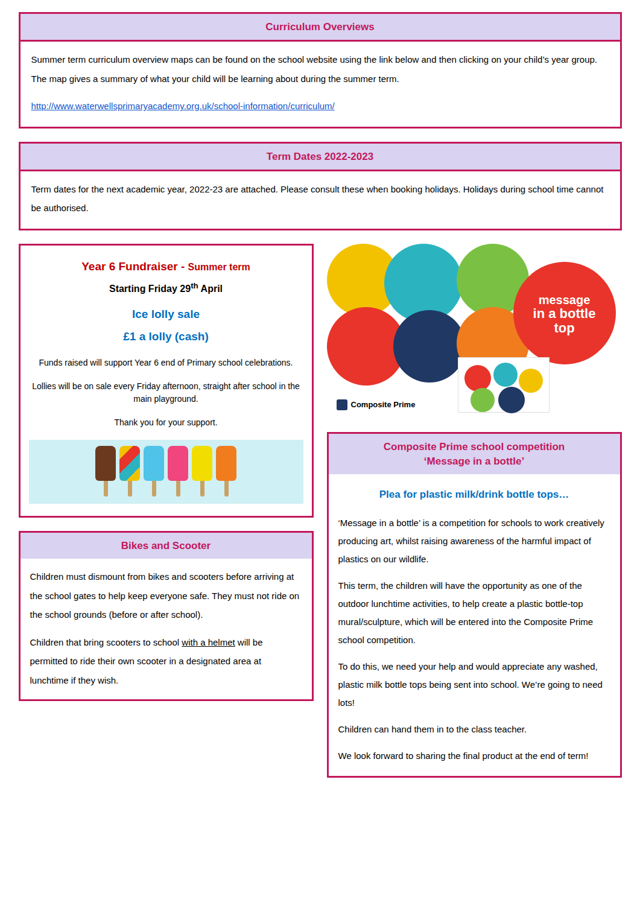Curriculum Overviews
Summer term curriculum overview maps can be found on the school website using the link below and then clicking on your child’s year group. The map gives a summary of what your child will be learning about during the summer term.
http://www.waterwellsprimaryacademy.org.uk/school-information/curriculum/
Term Dates 2022-2023
Term dates for the next academic year, 2022-23 are attached. Please consult these when booking holidays. Holidays during school time cannot be authorised.
Year 6 Fundraiser - Summer term
Starting Friday 29th April
Ice lolly sale
£1 a lolly (cash)
Funds raised will support Year 6 end of Primary school celebrations.
Lollies will be on sale every Friday afternoon, straight after school in the main playground.
Thank you for your support.
Bikes and Scooter
Children must dismount from bikes and scooters before arriving at the school gates to help keep everyone safe. They must not ride on the school grounds (before or after school).
Children that bring scooters to school with a helmet will be permitted to ride their own scooter in a designated area at lunchtime if they wish.
message in a bottle top
Composite Prime
Composite Prime school competition
‘Message in a bottle’
Plea for plastic milk/drink bottle tops…
‘Message in a bottle’ is a competition for schools to work creatively producing art, whilst raising awareness of the harmful impact of plastics on our wildlife.
This term, the children will have the opportunity as one of the outdoor lunchtime activities, to help create a plastic bottle-top mural/sculpture, which will be entered into the Composite Prime school competition.
To do this, we need your help and would appreciate any washed, plastic milk bottle tops being sent into school. We’re going to need lots!
Children can hand them in to the class teacher.
We look forward to sharing the final product at the end of term!